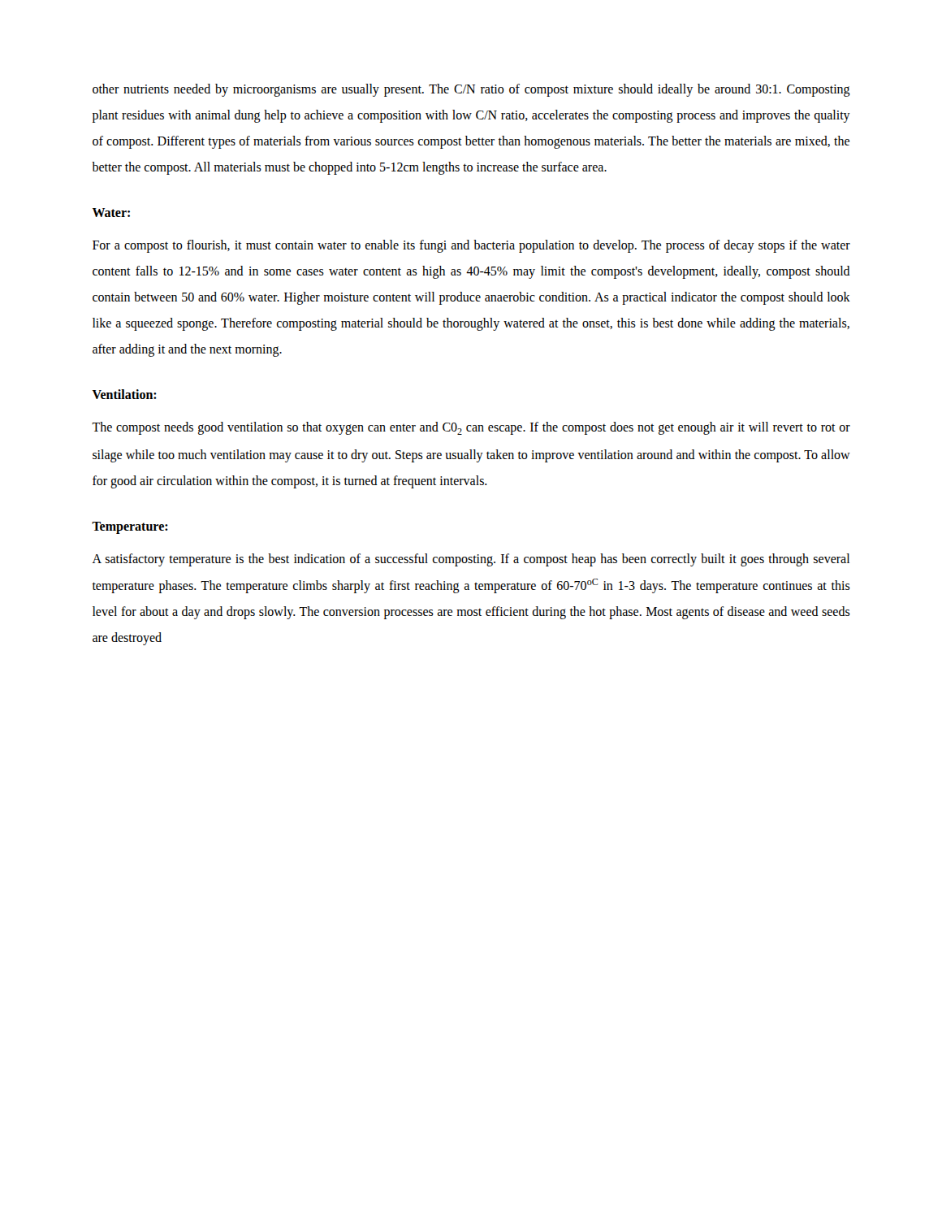other nutrients needed by microorganisms are usually present. The C/N ratio of compost mixture should ideally be around 30:1. Composting plant residues with animal dung help to achieve a composition with low C/N ratio, accelerates the composting process and improves the quality of compost. Different types of materials from various sources compost better than homogenous materials. The better the materials are mixed, the better the compost. All materials must be chopped into 5-12cm lengths to increase the surface area.
Water:
For a compost to flourish, it must contain water to enable its fungi and bacteria population to develop. The process of decay stops if the water content falls to 12-15% and in some cases water content as high as 40-45% may limit the compost's development, ideally, compost should contain between 50 and 60% water. Higher moisture content will produce anaerobic condition. As a practical indicator the compost should look like a squeezed sponge. Therefore composting material should be thoroughly watered at the onset, this is best done while adding the materials, after adding it and the next morning.
Ventilation:
The compost needs good ventilation so that oxygen can enter and C02 can escape. If the compost does not get enough air it will revert to rot or silage while too much ventilation may cause it to dry out. Steps are usually taken to improve ventilation around and within the compost. To allow for good air circulation within the compost, it is turned at frequent intervals.
Temperature:
A satisfactory temperature is the best indication of a successful composting. If a compost heap has been correctly built it goes through several temperature phases. The temperature climbs sharply at first reaching a temperature of 60-70oC in 1-3 days. The temperature continues at this level for about a day and drops slowly. The conversion processes are most efficient during the hot phase. Most agents of disease and weed seeds are destroyed